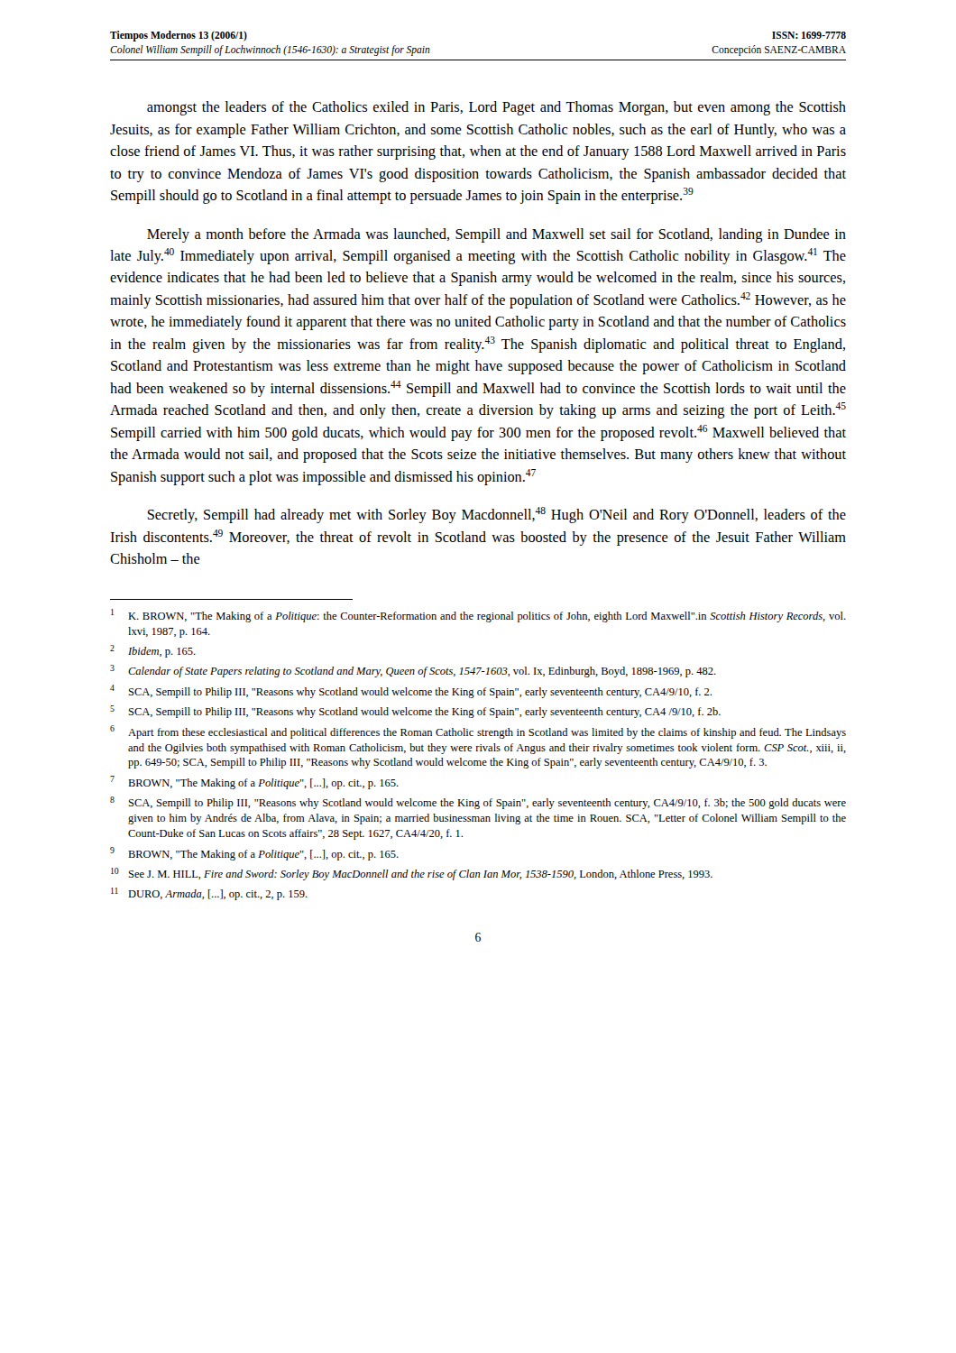Tiempos Modernos 13 (2006/1)
Colonel William Sempill of Lochwinnoch (1546-1630): a Strategist for Spain
ISSN: 1699-7778
Concepción SAENZ-CAMBRA
amongst the leaders of the Catholics exiled in Paris, Lord Paget and Thomas Morgan, but even among the Scottish Jesuits, as for example Father William Crichton, and some Scottish Catholic nobles, such as the earl of Huntly, who was a close friend of James VI. Thus, it was rather surprising that, when at the end of January 1588 Lord Maxwell arrived in Paris to try to convince Mendoza of James VI's good disposition towards Catholicism, the Spanish ambassador decided that Sempill should go to Scotland in a final attempt to persuade James to join Spain in the enterprise.39
Merely a month before the Armada was launched, Sempill and Maxwell set sail for Scotland, landing in Dundee in late July.40 Immediately upon arrival, Sempill organised a meeting with the Scottish Catholic nobility in Glasgow.41 The evidence indicates that he had been led to believe that a Spanish army would be welcomed in the realm, since his sources, mainly Scottish missionaries, had assured him that over half of the population of Scotland were Catholics.42 However, as he wrote, he immediately found it apparent that there was no united Catholic party in Scotland and that the number of Catholics in the realm given by the missionaries was far from reality.43 The Spanish diplomatic and political threat to England, Scotland and Protestantism was less extreme than he might have supposed because the power of Catholicism in Scotland had been weakened so by internal dissensions.44 Sempill and Maxwell had to convince the Scottish lords to wait until the Armada reached Scotland and then, and only then, create a diversion by taking up arms and seizing the port of Leith.45 Sempill carried with him 500 gold ducats, which would pay for 300 men for the proposed revolt.46 Maxwell believed that the Armada would not sail, and proposed that the Scots seize the initiative themselves. But many others knew that without Spanish support such a plot was impossible and dismissed his opinion.47
Secretly, Sempill had already met with Sorley Boy Macdonnell,48 Hugh O'Neil and Rory O'Donnell, leaders of the Irish discontents.49 Moreover, the threat of revolt in Scotland was boosted by the presence of the Jesuit Father William Chisholm – the
K. BROWN, "The Making of a Politique: the Counter-Reformation and the regional politics of John, eighth Lord Maxwell".in Scottish History Records, vol. lxvi, 1987, p. 164.
Ibidem, p. 165.
Calendar of State Papers relating to Scotland and Mary, Queen of Scots, 1547-1603, vol. Ix, Edinburgh, Boyd, 1898-1969, p. 482.
SCA, Sempill to Philip III, "Reasons why Scotland would welcome the King of Spain", early seventeenth century, CA4/9/10, f. 2.
SCA, Sempill to Philip III, "Reasons why Scotland would welcome the King of Spain", early seventeenth century, CA4 /9/10, f. 2b.
Apart from these ecclesiastical and political differences the Roman Catholic strength in Scotland was limited by the claims of kinship and feud. The Lindsays and the Ogilvies both sympathised with Roman Catholicism, but they were rivals of Angus and their rivalry sometimes took violent form. CSP Scot., xiii, ii, pp. 649-50; SCA, Sempill to Philip III, "Reasons why Scotland would welcome the King of Spain", early seventeenth century, CA4/9/10, f. 3.
BROWN, "The Making of a Politique", [...], op. cit., p. 165.
SCA, Sempill to Philip III, "Reasons why Scotland would welcome the King of Spain", early seventeenth century, CA4/9/10, f. 3b; the 500 gold ducats were given to him by Andrés de Alba, from Alava, in Spain; a married businessman living at the time in Rouen. SCA, "Letter of Colonel William Sempill to the Count-Duke of San Lucas on Scots affairs", 28 Sept. 1627, CA4/4/20, f. 1.
BROWN, "The Making of a Politique", [...], op. cit., p. 165.
See J. M. HILL, Fire and Sword: Sorley Boy MacDonnell and the rise of Clan Ian Mor, 1538-1590, London, Athlone Press, 1993.
DURO, Armada, [...], op. cit., 2, p. 159.
6